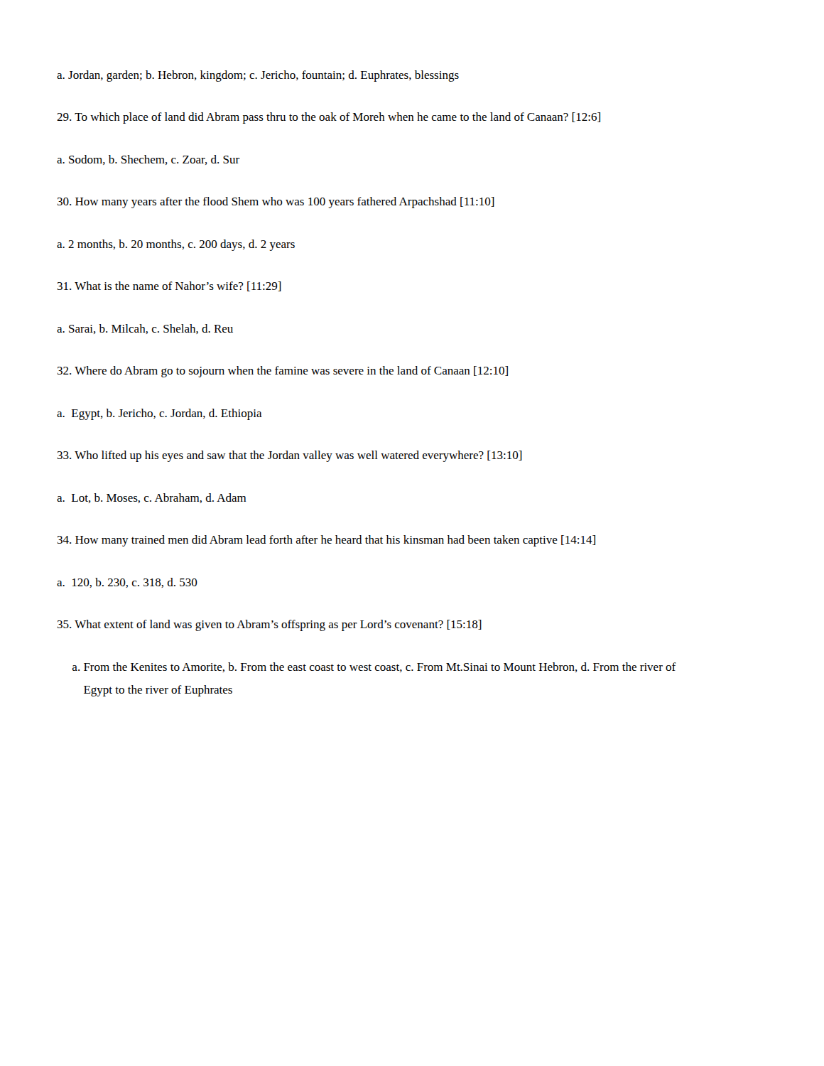a. Jordan, garden; b. Hebron, kingdom; c. Jericho, fountain; d. Euphrates, blessings
29. To which place of land did Abram pass thru to the oak of Moreh when he came to the land of Canaan? [12:6]
a. Sodom, b. Shechem, c. Zoar, d. Sur
30. How many years after the flood Shem who was 100 years fathered Arpachshad [11:10]
a. 2 months, b. 20 months, c. 200 days, d. 2 years
31. What is the name of Nahor’s wife? [11:29]
a. Sarai, b. Milcah, c. Shelah, d. Reu
32. Where do Abram go to sojourn when the famine was severe in the land of Canaan [12:10]
a. Egypt, b. Jericho, c. Jordan, d. Ethiopia
33. Who lifted up his eyes and saw that the Jordan valley was well watered everywhere? [13:10]
a. Lot, b. Moses, c. Abraham, d. Adam
34. How many trained men did Abram lead forth after he heard that his kinsman had been taken captive [14:14]
a. 120, b. 230, c. 318, d. 530
35. What extent of land was given to Abram’s offspring as per Lord’s covenant? [15:18]
From the Kenites to Amorite, b. From the east coast to west coast, c. From Mt.Sinai to Mount Hebron, d. From the river of Egypt to the river of Euphrates